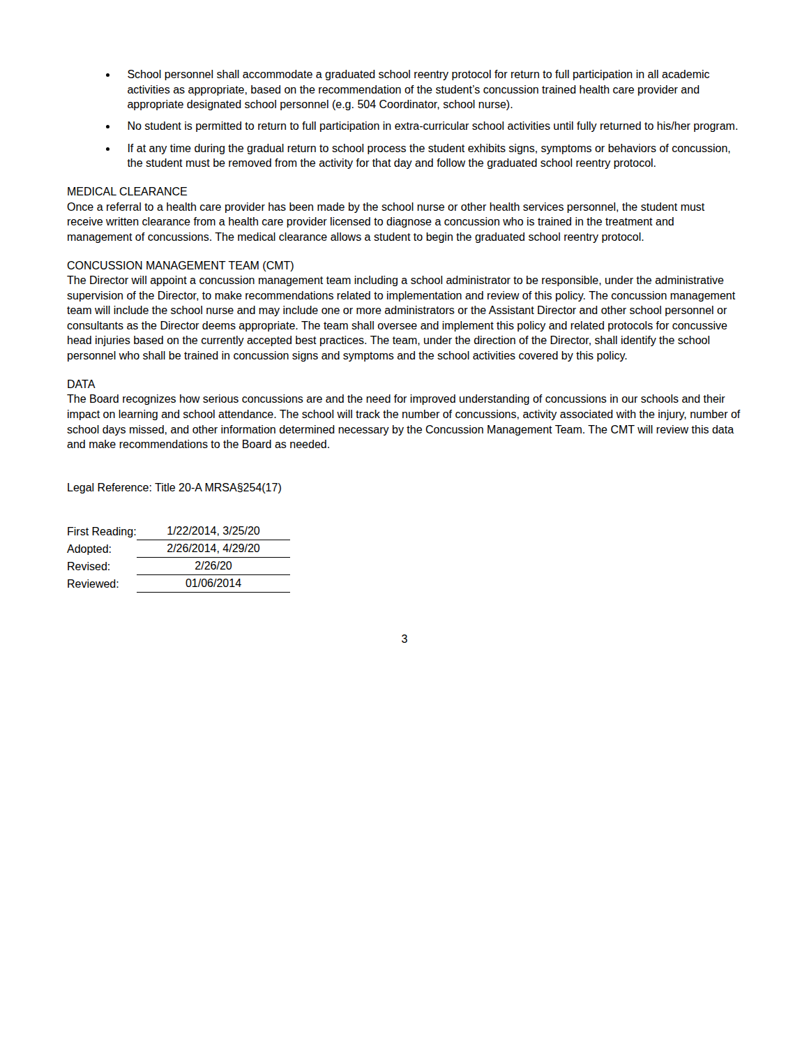School personnel shall accommodate a graduated school reentry protocol for return to full participation in all academic activities as appropriate, based on the recommendation of the student’s concussion trained health care provider and appropriate designated school personnel (e.g. 504 Coordinator, school nurse).
No student is permitted to return to full participation in extra-curricular school activities until fully returned to his/her program.
If at any time during the gradual return to school process the student exhibits signs, symptoms or behaviors of concussion, the student must be removed from the activity for that day and follow the graduated school reentry protocol.
Medical Clearance
Once a referral to a health care provider has been made by the school nurse or other health services personnel, the student must receive written clearance from a health care provider licensed to diagnose a concussion who is trained in the treatment and management of concussions. The medical clearance allows a student to begin the graduated school reentry protocol.
Concussion Management Team (CMT)
The Director will appoint a concussion management team including a school administrator to be responsible, under the administrative supervision of the Director, to make recommendations related to implementation and review of this policy. The concussion management team will include the school nurse and may include one or more administrators or the Assistant Director and other school personnel or consultants as the Director deems appropriate. The team shall oversee and implement this policy and related protocols for concussive head injuries based on the currently accepted best practices. The team, under the direction of the Director, shall identify the school personnel who shall be trained in concussion signs and symptoms and the school activities covered by this policy.
Data
The Board recognizes how serious concussions are and the need for improved understanding of concussions in our schools and their impact on learning and school attendance. The school will track the number of concussions, activity associated with the injury, number of school days missed, and other information determined necessary by the Concussion Management Team. The CMT will review this data and make recommendations to the Board as needed.
Legal Reference: Title 20-A MRSA§254(17)
| First Reading: | 1/22/2014, 3/25/20 |
| Adopted: | 2/26/2014, 4/29/20 |
| Revised: | 2/26/20 |
| Reviewed: | 01/06/2014 |
3